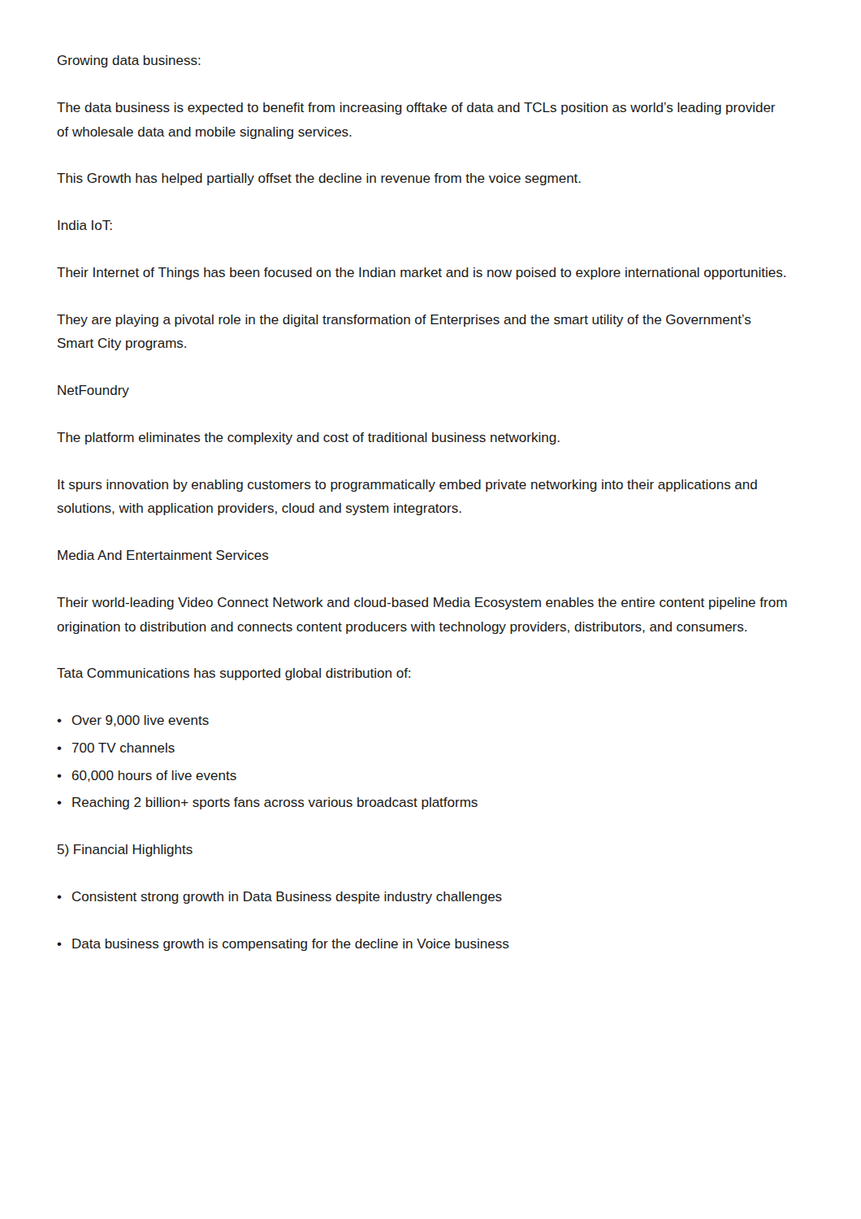Growing data business:
The data business is expected to benefit from increasing offtake of data and TCLs position as world’s leading provider of wholesale data and mobile signaling services.
This Growth has helped partially offset the decline in revenue from the voice segment.
India IoT:
Their Internet of Things has been focused on the Indian market and is now poised to explore international opportunities.
They are playing a pivotal role in the digital transformation of Enterprises and the smart utility of the Government’s Smart City programs.
NetFoundry
The platform eliminates the complexity and cost of traditional business networking.
It spurs innovation by enabling customers to programmatically embed private networking into their applications and solutions, with application providers, cloud and system integrators.
Media And Entertainment Services
Their world-leading Video Connect Network and cloud-based Media Ecosystem enables the entire content pipeline from origination to distribution and connects content producers with technology providers, distributors, and consumers.
Tata Communications has supported global distribution of:
Over 9,000 live events
700 TV channels
60,000 hours of live events
Reaching 2 billion+ sports fans across various broadcast platforms
5) Financial Highlights
Consistent strong growth in Data Business despite industry challenges
Data business growth is compensating for the decline in Voice business